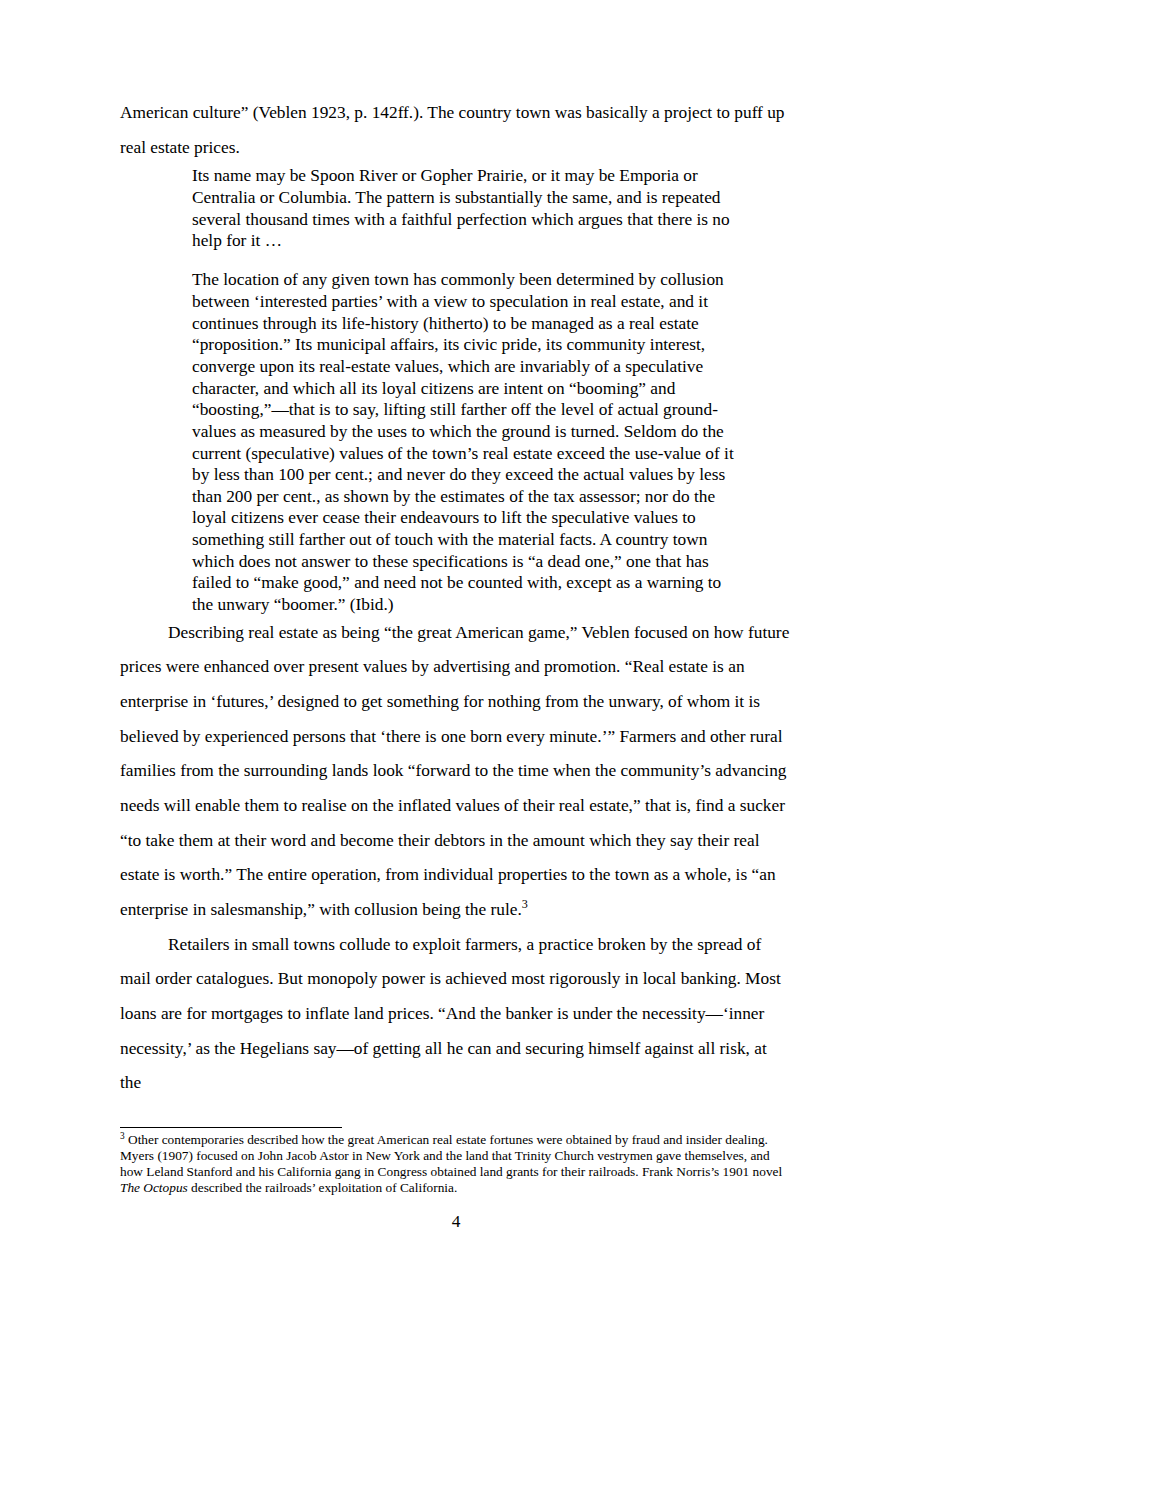American culture” (Veblen 1923, p. 142ff.). The country town was basically a project to puff up real estate prices.
Its name may be Spoon River or Gopher Prairie, or it may be Emporia or Centralia or Columbia. The pattern is substantially the same, and is repeated several thousand times with a faithful perfection which argues that there is no help for it …
The location of any given town has commonly been determined by collusion between ‘interested parties’ with a view to speculation in real estate, and it continues through its life-history (hitherto) to be managed as a real estate “proposition.” Its municipal affairs, its civic pride, its community interest, converge upon its real-estate values, which are invariably of a speculative character, and which all its loyal citizens are intent on “booming” and “boosting,”—that is to say, lifting still farther off the level of actual ground-values as measured by the uses to which the ground is turned. Seldom do the current (speculative) values of the town’s real estate exceed the use-value of it by less than 100 per cent.; and never do they exceed the actual values by less than 200 per cent., as shown by the estimates of the tax assessor; nor do the loyal citizens ever cease their endeavours to lift the speculative values to something still farther out of touch with the material facts. A country town which does not answer to these specifications is “a dead one,” one that has failed to “make good,” and need not be counted with, except as a warning to the unwary “boomer.” (Ibid.)
Describing real estate as being “the great American game,” Veblen focused on how future prices were enhanced over present values by advertising and promotion. “Real estate is an enterprise in ‘futures,’ designed to get something for nothing from the unwary, of whom it is believed by experienced persons that ‘there is one born every minute.’” Farmers and other rural families from the surrounding lands look “forward to the time when the community’s advancing needs will enable them to realise on the inflated values of their real estate,” that is, find a sucker “to take them at their word and become their debtors in the amount which they say their real estate is worth.” The entire operation, from individual properties to the town as a whole, is “an enterprise in salesmanship,” with collusion being the rule.3
Retailers in small towns collude to exploit farmers, a practice broken by the spread of mail order catalogues. But monopoly power is achieved most rigorously in local banking. Most loans are for mortgages to inflate land prices. “And the banker is under the necessity—‘inner necessity,’ as the Hegelians say—of getting all he can and securing himself against all risk, at the
3 Other contemporaries described how the great American real estate fortunes were obtained by fraud and insider dealing. Myers (1907) focused on John Jacob Astor in New York and the land that Trinity Church vestrymen gave themselves, and how Leland Stanford and his California gang in Congress obtained land grants for their railroads. Frank Norris’s 1901 novel The Octopus described the railroads’ exploitation of California.
4